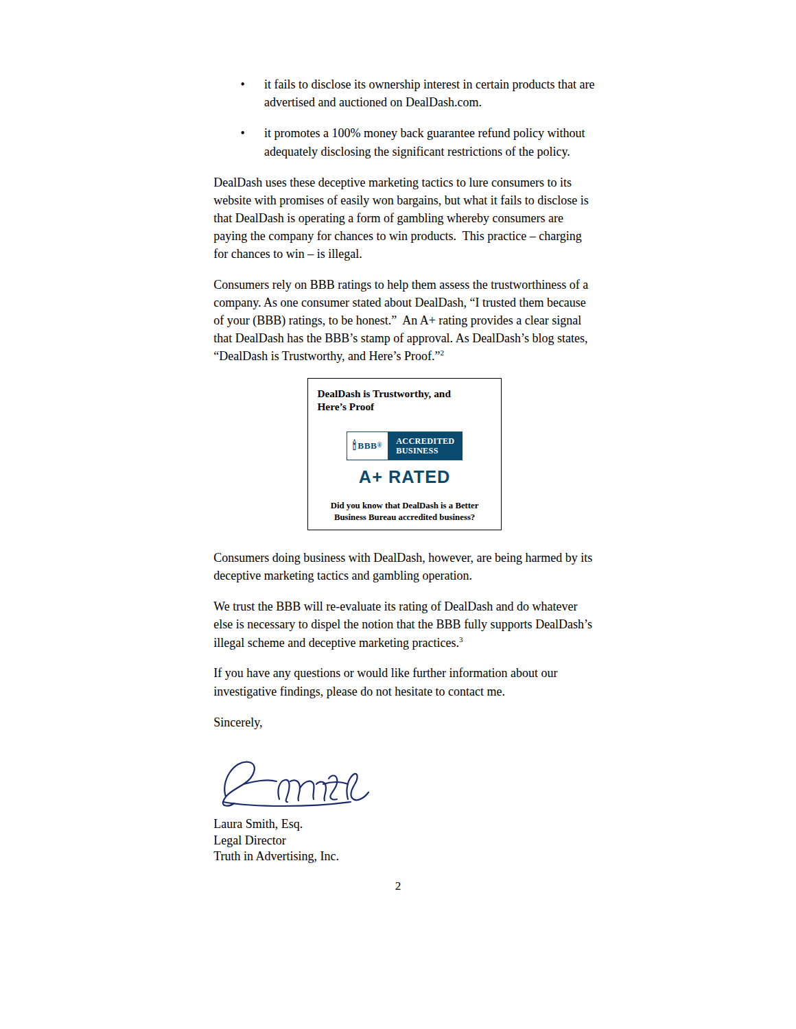it fails to disclose its ownership interest in certain products that are advertised and auctioned on DealDash.com.
it promotes a 100% money back guarantee refund policy without adequately disclosing the significant restrictions of the policy.
DealDash uses these deceptive marketing tactics to lure consumers to its website with promises of easily won bargains, but what it fails to disclose is that DealDash is operating a form of gambling whereby consumers are paying the company for chances to win products. This practice – charging for chances to win – is illegal.
Consumers rely on BBB ratings to help them assess the trustworthiness of a company. As one consumer stated about DealDash, “I trusted them because of your (BBB) ratings, to be honest.” An A+ rating provides a clear signal that DealDash has the BBB’s stamp of approval. As DealDash’s blog states, “DealDash is Trustworthy, and Here’s Proof.”2
DealDash is Trustworthy, and
Here’s Proof
🕯BBB®
ACCREDITED
BUSINESS
A+ RATED
Did you know that DealDash is a Better
Business Bureau accredited business?
Consumers doing business with DealDash, however, are being harmed by its deceptive marketing tactics and gambling operation.
We trust the BBB will re-evaluate its rating of DealDash and do whatever else is necessary to dispel the notion that the BBB fully supports DealDash’s illegal scheme and deceptive marketing practices.3
If you have any questions or would like further information about our investigative findings, please do not hesitate to contact me.
Sincerely,
Laura Smith, Esq.
Legal Director
Truth in Advertising, Inc.
2